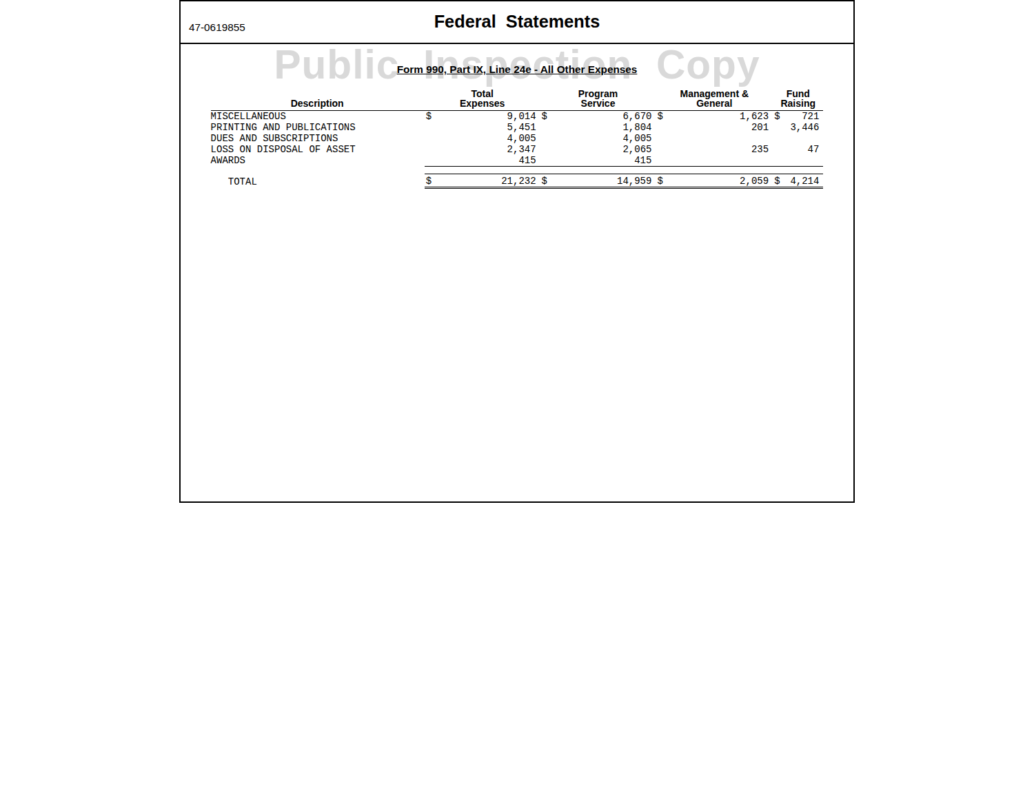47-0619855
Federal Statements
Public Inspection Copy
Form 990, Part IX, Line 24e - All Other Expenses
| Description | Total Expenses | Program Service | Management & General | Fund Raising |
| --- | --- | --- | --- | --- |
| MISCELLANEOUS | $ | 9,014 | $ | 6,670 | $ | 1,623 | $ | 721 |
| PRINTING AND PUBLICATIONS | | 5,451 | | 1,804 | | 201 | | 3,446 |
| DUES AND SUBSCRIPTIONS | | 4,005 | | 4,005 | | | | |
| LOSS ON DISPOSAL OF ASSET | | 2,347 | | 2,065 | | 235 | | 47 |
| AWARDS | | 415 | | 415 | | | | |
| TOTAL | $ | 21,232 | $ | 14,959 | $ | 2,059 | $ | 4,214 |